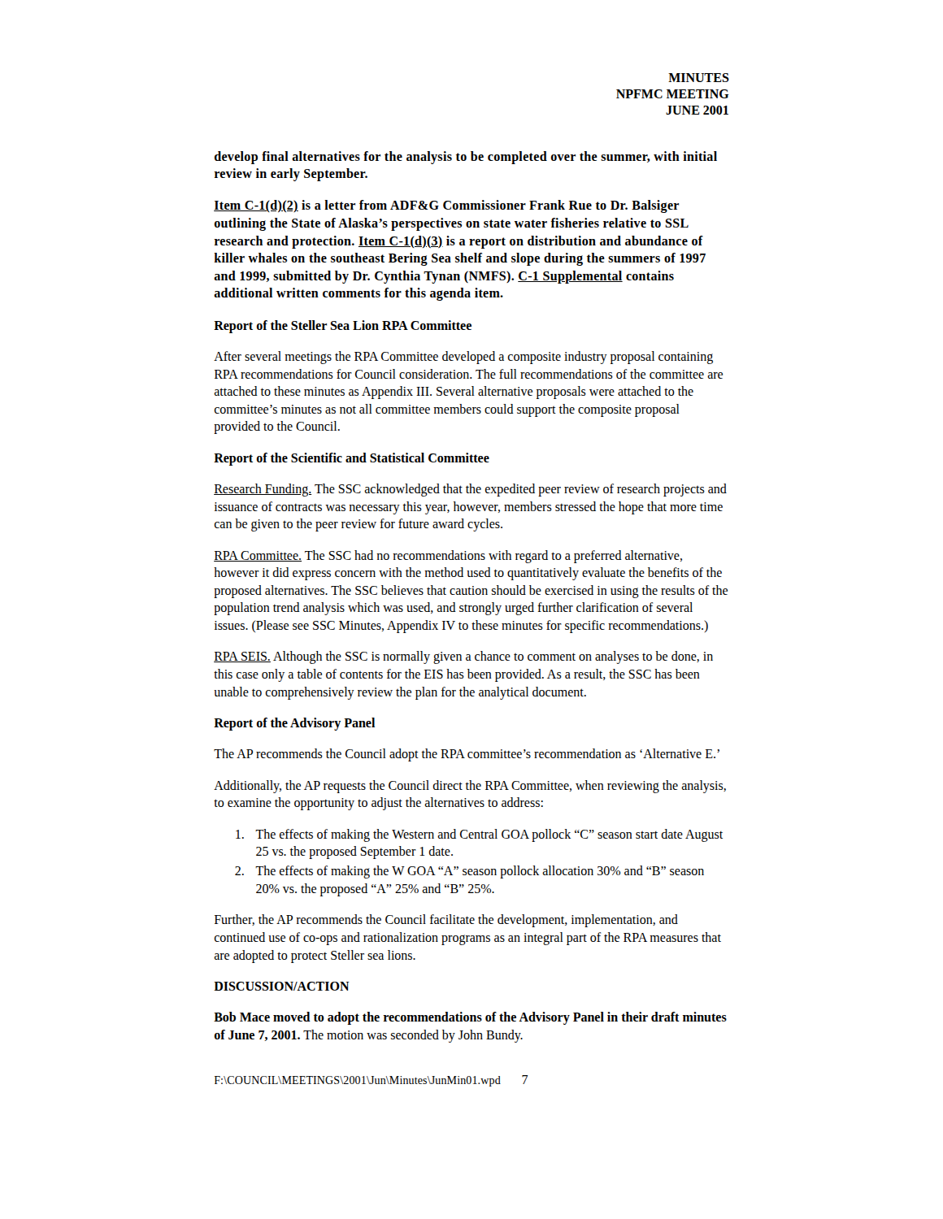MINUTES
NPFMC MEETING
JUNE 2001
develop final alternatives for the analysis to be completed over the summer, with initial review in early September.
Item C-1(d)(2) is a letter from ADF&G Commissioner Frank Rue to Dr. Balsiger outlining the State of Alaska’s perspectives on state water fisheries relative to SSL research and protection. Item C-1(d)(3) is a report on distribution and abundance of killer whales on the southeast Bering Sea shelf and slope during the summers of 1997 and 1999, submitted by Dr. Cynthia Tynan (NMFS). C-1 Supplemental contains additional written comments for this agenda item.
Report of the Steller Sea Lion RPA Committee
After several meetings the RPA Committee developed a composite industry proposal containing RPA recommendations for Council consideration. The full recommendations of the committee are attached to these minutes as Appendix III. Several alternative proposals were attached to the committee’s minutes as not all committee members could support the composite proposal provided to the Council.
Report of the Scientific and Statistical Committee
Research Funding. The SSC acknowledged that the expedited peer review of research projects and issuance of contracts was necessary this year, however, members stressed the hope that more time can be given to the peer review for future award cycles.
RPA Committee. The SSC had no recommendations with regard to a preferred alternative, however it did express concern with the method used to quantitatively evaluate the benefits of the proposed alternatives. The SSC believes that caution should be exercised in using the results of the population trend analysis which was used, and strongly urged further clarification of several issues. (Please see SSC Minutes, Appendix IV to these minutes for specific recommendations.)
RPA SEIS. Although the SSC is normally given a chance to comment on analyses to be done, in this case only a table of contents for the EIS has been provided. As a result, the SSC has been unable to comprehensively review the plan for the analytical document.
Report of the Advisory Panel
The AP recommends the Council adopt the RPA committee’s recommendation as ‘Alternative E.’
Additionally, the AP requests the Council direct the RPA Committee, when reviewing the analysis, to examine the opportunity to adjust the alternatives to address:
1. The effects of making the Western and Central GOA pollock “C” season start date August 25 vs. the proposed September 1 date.
2. The effects of making the W GOA “A” season pollock allocation 30% and “B” season 20% vs. the proposed “A” 25% and “B” 25%.
Further, the AP recommends the Council facilitate the development, implementation, and continued use of co-ops and rationalization programs as an integral part of the RPA measures that are adopted to protect Steller sea lions.
DISCUSSION/ACTION
Bob Mace moved to adopt the recommendations of the Advisory Panel in their draft minutes of June 7, 2001. The motion was seconded by John Bundy.
F:\COUNCIL\MEETINGS\2001\Jun\Minutes\JunMin01.wpd 7